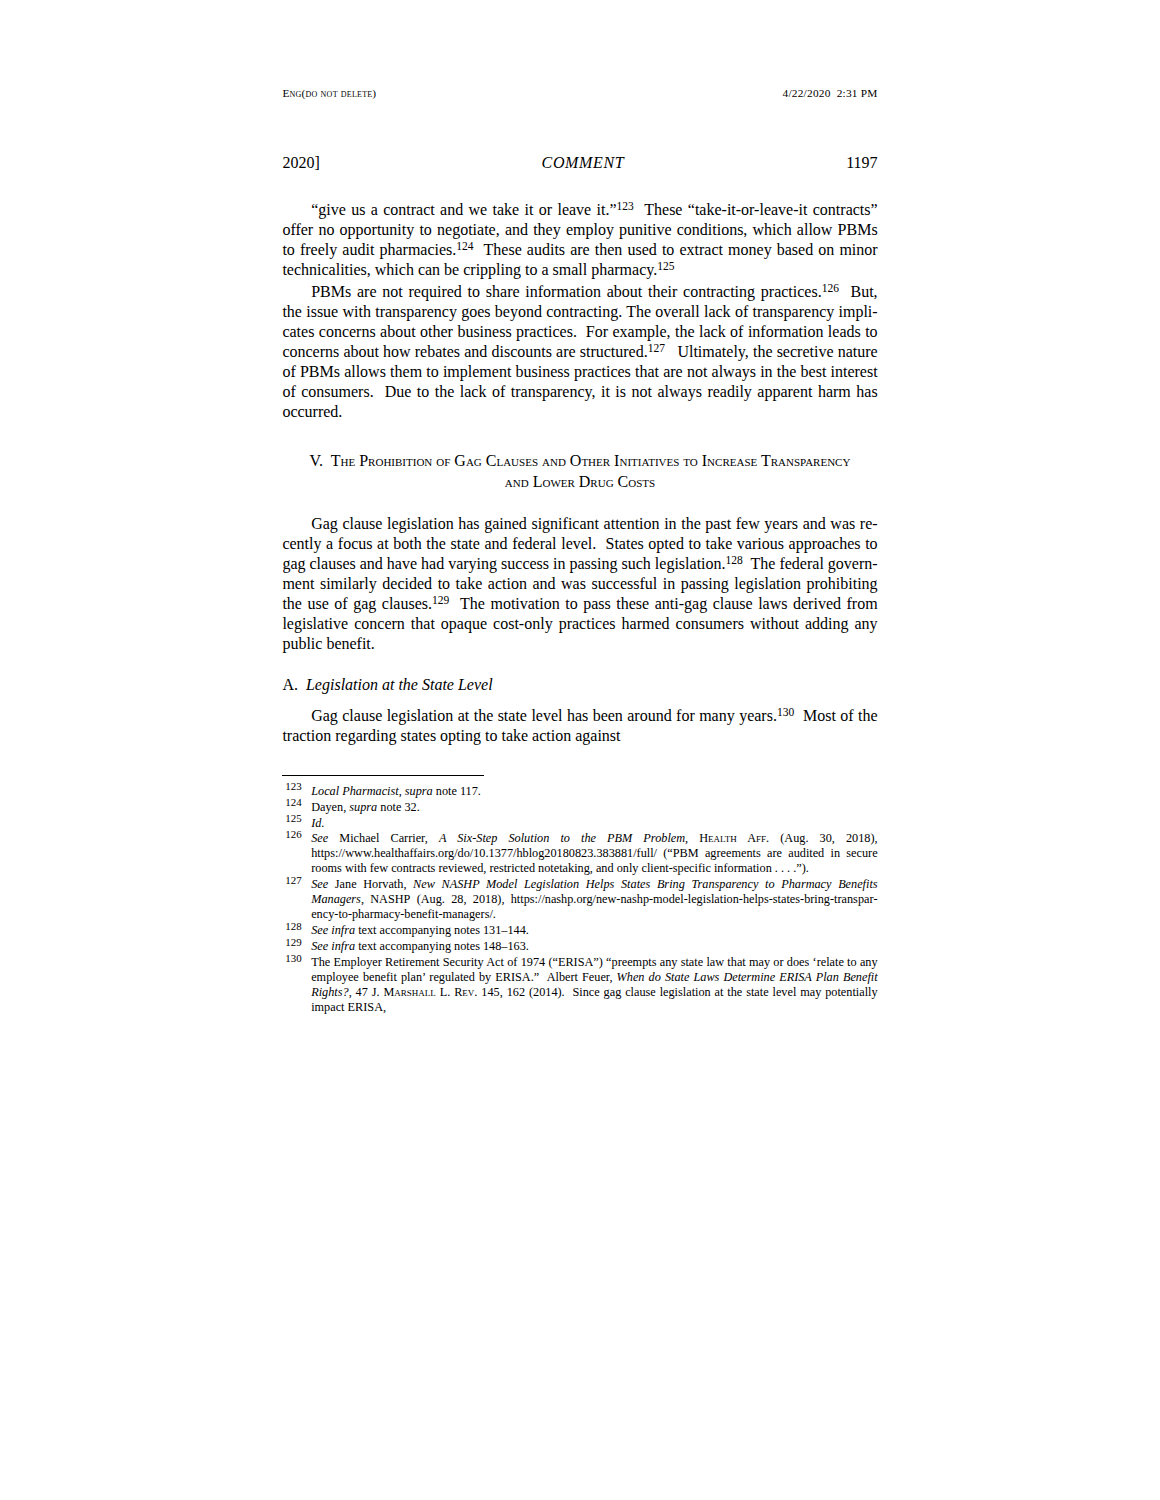Eng(Do Not Delete)
4/22/2020 2:31 PM
2020]
COMMENT
1197
“give us a contract and we take it or leave it.”123 These “take-it-or-leave-it contracts” offer no opportunity to negotiate, and they employ punitive conditions, which allow PBMs to freely audit pharmacies.124 These audits are then used to extract money based on minor technicalities, which can be crippling to a small pharmacy.125
PBMs are not required to share information about their contracting practices.126 But, the issue with transparency goes beyond contracting. The overall lack of transparency implicates concerns about other business practices. For example, the lack of information leads to concerns about how rebates and discounts are structured.127 Ultimately, the secretive nature of PBMs allows them to implement business practices that are not always in the best interest of consumers. Due to the lack of transparency, it is not always readily apparent harm has occurred.
V. The Prohibition of Gag Clauses and Other Initiatives to Increase Transparency and Lower Drug Costs
Gag clause legislation has gained significant attention in the past few years and was recently a focus at both the state and federal level. States opted to take various approaches to gag clauses and have had varying success in passing such legislation.128 The federal government similarly decided to take action and was successful in passing legislation prohibiting the use of gag clauses.129 The motivation to pass these anti-gag clause laws derived from legislative concern that opaque cost-only practices harmed consumers without adding any public benefit.
A. Legislation at the State Level
Gag clause legislation at the state level has been around for many years.130 Most of the traction regarding states opting to take action against
123
Local Pharmacist, supra note 117.
124
Dayen, supra note 32.
125
Id.
126
See Michael Carrier, A Six-Step Solution to the PBM Problem, Health Aff. (Aug. 30, 2018), https://www.healthaffairs.org/do/10.1377/hblog20180823.383881/full/ (“PBM agreements are audited in secure rooms with few contracts reviewed, restricted notetaking, and only client-specific information . . . .”).
127
See Jane Horvath, New NASHP Model Legislation Helps States Bring Transparency to Pharmacy Benefits Managers, NASHP (Aug. 28, 2018), https://nashp.org/new-nashp-model-legislation-helps-states-bring-transparency-to-pharmacy-benefit-managers/.
128
See infra text accompanying notes 131–144.
129
See infra text accompanying notes 148–163.
130
The Employer Retirement Security Act of 1974 (“ERISA”) “preempts any state law that may or does ‘relate to any employee benefit plan’ regulated by ERISA.” Albert Feuer, When do State Laws Determine ERISA Plan Benefit Rights?, 47 J. Marshall L. Rev. 145, 162 (2014). Since gag clause legislation at the state level may potentially impact ERISA,